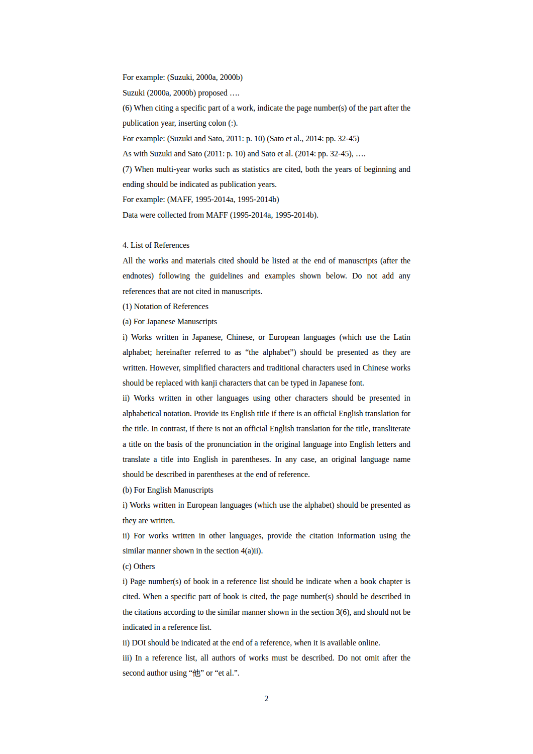For example: (Suzuki, 2000a, 2000b)
Suzuki (2000a, 2000b) proposed ….
(6) When citing a specific part of a work, indicate the page number(s) of the part after the publication year, inserting colon (:).
For example: (Suzuki and Sato, 2011: p. 10) (Sato et al., 2014: pp. 32-45)
As with Suzuki and Sato (2011: p. 10) and Sato et al. (2014: pp. 32-45), ….
(7) When multi-year works such as statistics are cited, both the years of beginning and ending should be indicated as publication years.
For example: (MAFF, 1995-2014a, 1995-2014b)
Data were collected from MAFF (1995-2014a, 1995-2014b).
4. List of References
All the works and materials cited should be listed at the end of manuscripts (after the endnotes) following the guidelines and examples shown below. Do not add any references that are not cited in manuscripts.
(1) Notation of References
(a) For Japanese Manuscripts
i) Works written in Japanese, Chinese, or European languages (which use the Latin alphabet; hereinafter referred to as “the alphabet”) should be presented as they are written. However, simplified characters and traditional characters used in Chinese works should be replaced with kanji characters that can be typed in Japanese font.
ii) Works written in other languages using other characters should be presented in alphabetical notation. Provide its English title if there is an official English translation for the title. In contrast, if there is not an official English translation for the title, transliterate a title on the basis of the pronunciation in the original language into English letters and translate a title into English in parentheses. In any case, an original language name should be described in parentheses at the end of reference.
(b) For English Manuscripts
i) Works written in European languages (which use the alphabet) should be presented as they are written.
ii) For works written in other languages, provide the citation information using the similar manner shown in the section 4(a)ii).
(c) Others
i) Page number(s) of book in a reference list should be indicate when a book chapter is cited. When a specific part of book is cited, the page number(s) should be described in the citations according to the similar manner shown in the section 3(6), and should not be indicated in a reference list.
ii) DOI should be indicated at the end of a reference, when it is available online.
iii) In a reference list, all authors of works must be described. Do not omit after the second author using “他” or “et al.”.
2